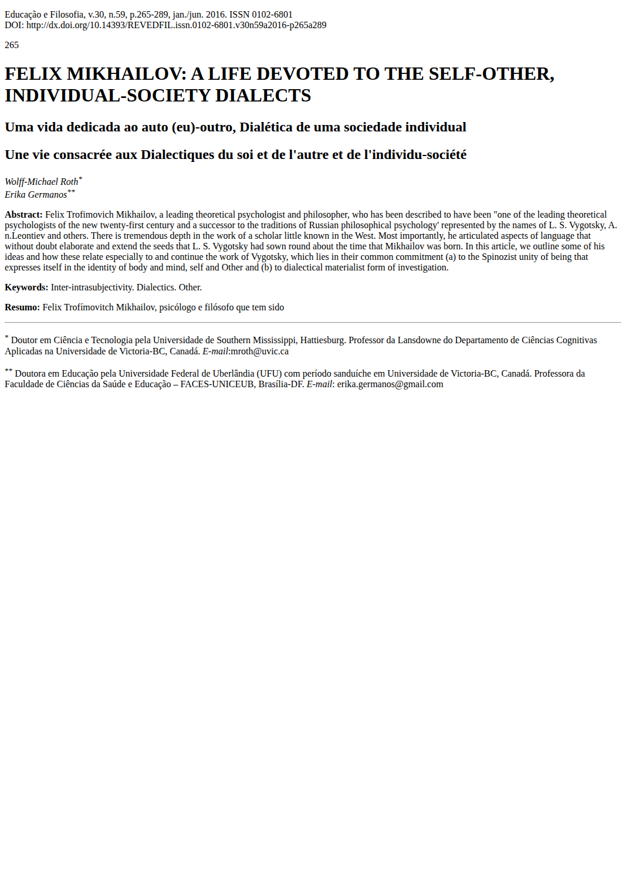Educação e Filosofia, v.30, n.59, p.265-289, jan./jun. 2016. ISSN 0102-6801
DOI: http://dx.doi.org/10.14393/REVEDFIL.issn.0102-6801.v30n59a2016-p265a289
265
FELIX MIKHAILOV: A LIFE DEVOTED TO THE SELF-OTHER, INDIVIDUAL-SOCIETY DIALECTS
Uma vida dedicada ao auto (eu)-outro, Dialética de uma sociedade individual
Une vie consacrée aux Dialectiques du soi et de l'autre et de l'individu-société
Wolff-Michael Roth*
Erika Germanos**
Abstract: Felix Trofimovich Mikhailov, a leading theoretical psychologist and philosopher, who has been described to have been "one of the leading theoretical psychologists of the new twenty-first century and a successor to the traditions of Russian philosophical psychology' represented by the names of L. S. Vygotsky, A. n.Leontiev and others. There is tremendous depth in the work of a scholar little known in the West. Most importantly, he articulated aspects of language that without doubt elaborate and extend the seeds that L. S. Vygotsky had sown round about the time that Mikhailov was born. In this article, we outline some of his ideas and how these relate especially to and continue the work of Vygotsky, which lies in their common commitment (a) to the Spinozist unity of being that expresses itself in the identity of body and mind, self and Other and (b) to dialectical materialist form of investigation.
Keywords: Inter-intrasubjectivity. Dialectics. Other.
Resumo: Felix Trofímovitch Mikhailov, psicólogo e filósofo que tem sido
* Doutor em Ciência e Tecnologia pela Universidade de Southern Mississippi, Hattiesburg. Professor da Lansdowne do Departamento de Ciências Cognitivas Aplicadas na Universidade de Victoria-BC, Canadá. E-mail:mroth@uvic.ca
** Doutora em Educação pela Universidade Federal de Uberlândia (UFU) com período sanduíche em Universidade de Victoria-BC, Canadá. Professora da Faculdade de Ciências da Saúde e Educação – FACES-UNICEUB, Brasília-DF. E-mail: erika.germanos@gmail.com